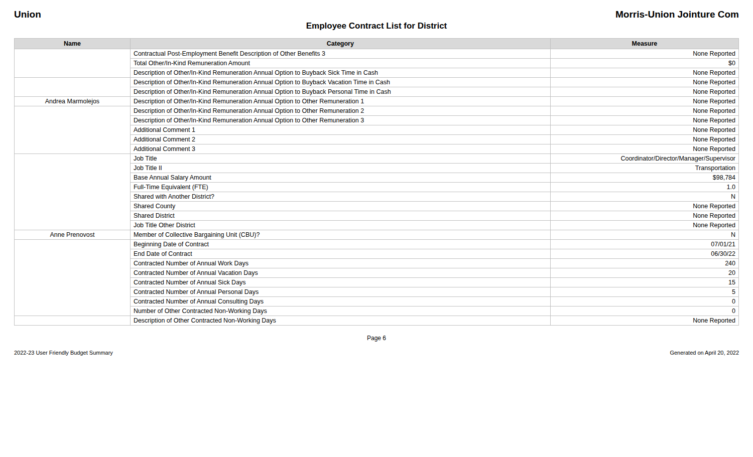Union
Morris-Union Jointure Com
Employee Contract List for District
| Name | Category | Measure |
| --- | --- | --- |
| | Contractual Post-Employment Benefit Description of Other Benefits 3 | None Reported |
| Total Other/In-Kind Remuneration Amount | $0 |
| Description of Other/In-Kind Remuneration Annual Option to Buyback Sick Time in Cash | None Reported |
| | Description of Other/In-Kind Remuneration Annual Option to Buyback Vacation Time in Cash | None Reported |
| Description of Other/In-Kind Remuneration Annual Option to Buyback Personal Time in Cash | None Reported |
| Andrea Marmolejos | Description of Other/In-Kind Remuneration Annual Option to Other Remuneration 1 | None Reported |
| | Description of Other/In-Kind Remuneration Annual Option to Other Remuneration 2 | None Reported |
| Description of Other/In-Kind Remuneration Annual Option to Other Remuneration 3 | None Reported |
| Additional Comment 1 | None Reported |
| Additional Comment 2 | None Reported |
| Additional Comment 3 | None Reported |
| | Job Title | Coordinator/Director/Manager/Supervisor |
| Job Title II | Transportation |
| Base Annual Salary Amount | $98,784 |
| Full-Time Equivalent (FTE) | 1.0 |
| Shared with Another District? | N |
| Shared County | None Reported |
| Shared District | None Reported |
| Job Title Other District | None Reported |
| Anne Prenovost | Member of Collective Bargaining Unit (CBU)? | N |
| | Beginning Date of Contract | 07/01/21 |
| End Date of Contract | 06/30/22 |
| Contracted Number of Annual Work Days | 240 |
| Contracted Number of Annual Vacation Days | 20 |
| Contracted Number of Annual Sick Days | 15 |
| Contracted Number of Annual Personal Days | 5 |
| Contracted Number of Annual Consulting Days | 0 |
| Number of Other Contracted Non-Working Days | 0 |
| | Description of Other Contracted Non-Working Days | None Reported |
Page 6
2022-23 User Friendly Budget Summary
Generated on April 20, 2022